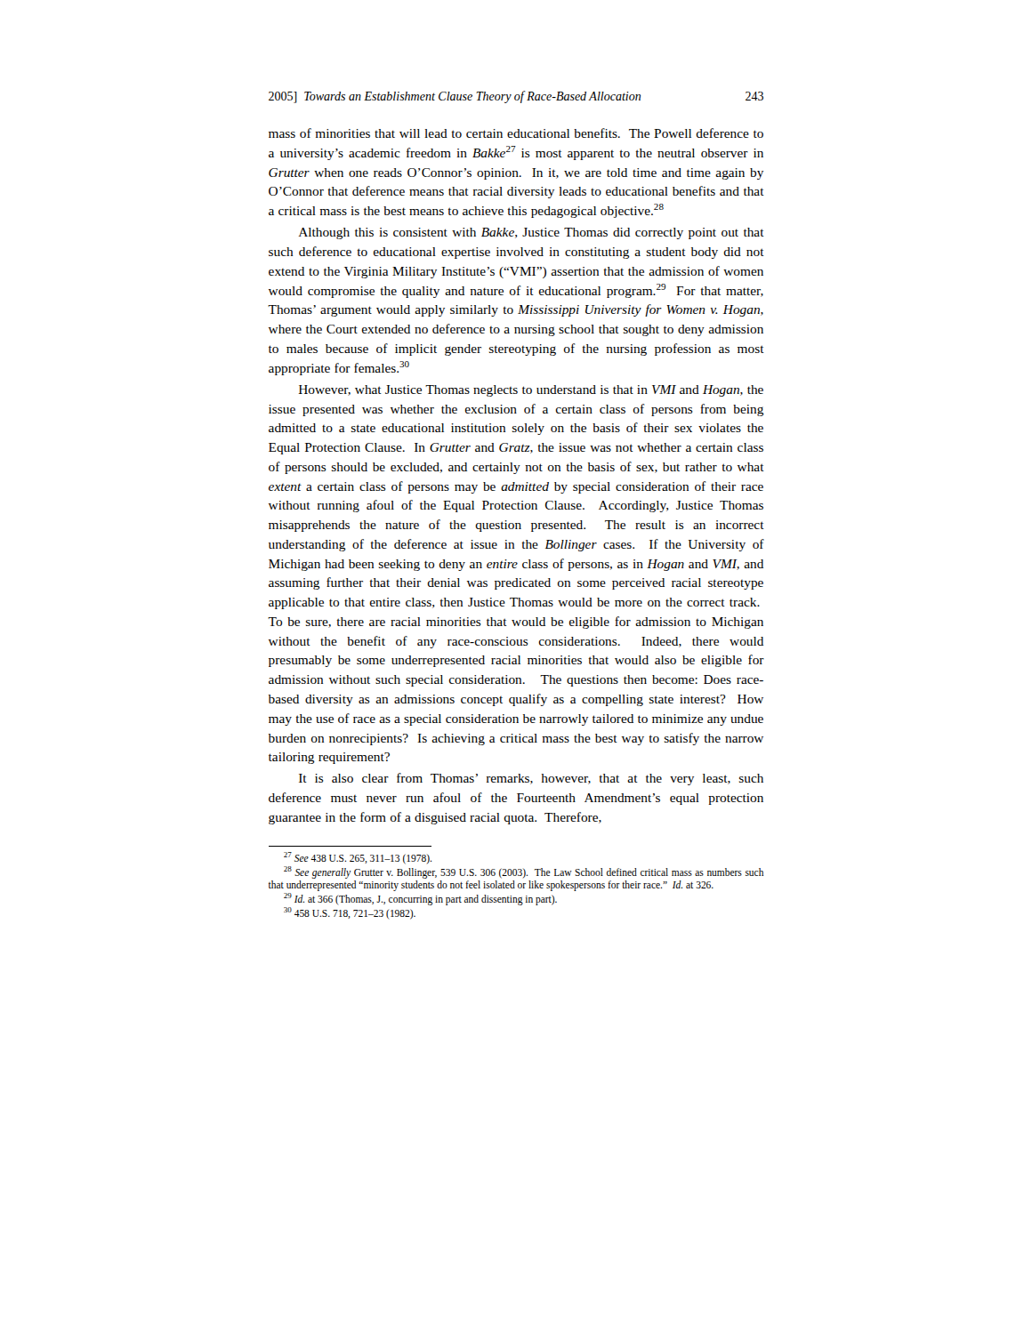2005] Towards an Establishment Clause Theory of Race-Based Allocation 243
mass of minorities that will lead to certain educational benefits. The Powell deference to a university’s academic freedom in Bakke27 is most apparent to the neutral observer in Grutter when one reads O’Connor’s opinion. In it, we are told time and time again by O’Connor that deference means that racial diversity leads to educational benefits and that a critical mass is the best means to achieve this pedagogical objective.28
Although this is consistent with Bakke, Justice Thomas did correctly point out that such deference to educational expertise involved in constituting a student body did not extend to the Virginia Military Institute’s (“VMI”) assertion that the admission of women would compromise the quality and nature of it educational program.29 For that matter, Thomas’ argument would apply similarly to Mississippi University for Women v. Hogan, where the Court extended no deference to a nursing school that sought to deny admission to males because of implicit gender stereotyping of the nursing profession as most appropriate for females.30
However, what Justice Thomas neglects to understand is that in VMI and Hogan, the issue presented was whether the exclusion of a certain class of persons from being admitted to a state educational institution solely on the basis of their sex violates the Equal Protection Clause. In Grutter and Gratz, the issue was not whether a certain class of persons should be excluded, and certainly not on the basis of sex, but rather to what extent a certain class of persons may be admitted by special consideration of their race without running afoul of the Equal Protection Clause. Accordingly, Justice Thomas misapprehends the nature of the question presented. The result is an incorrect understanding of the deference at issue in the Bollinger cases. If the University of Michigan had been seeking to deny an entire class of persons, as in Hogan and VMI, and assuming further that their denial was predicated on some perceived racial stereotype applicable to that entire class, then Justice Thomas would be more on the correct track. To be sure, there are racial minorities that would be eligible for admission to Michigan without the benefit of any race-conscious considerations. Indeed, there would presumably be some underrepresented racial minorities that would also be eligible for admission without such special consideration. The questions then become: Does race-based diversity as an admissions concept qualify as a compelling state interest? How may the use of race as a special consideration be narrowly tailored to minimize any undue burden on nonrecipients? Is achieving a critical mass the best way to satisfy the narrow tailoring requirement?
It is also clear from Thomas’ remarks, however, that at the very least, such deference must never run afoul of the Fourteenth Amendment’s equal protection guarantee in the form of a disguised racial quota. Therefore,
27 See 438 U.S. 265, 311–13 (1978).
28 See generally Grutter v. Bollinger, 539 U.S. 306 (2003). The Law School defined critical mass as numbers such that underrepresented “minority students do not feel isolated or like spokespersons for their race.” Id. at 326.
29 Id. at 366 (Thomas, J., concurring in part and dissenting in part).
30 458 U.S. 718, 721–23 (1982).